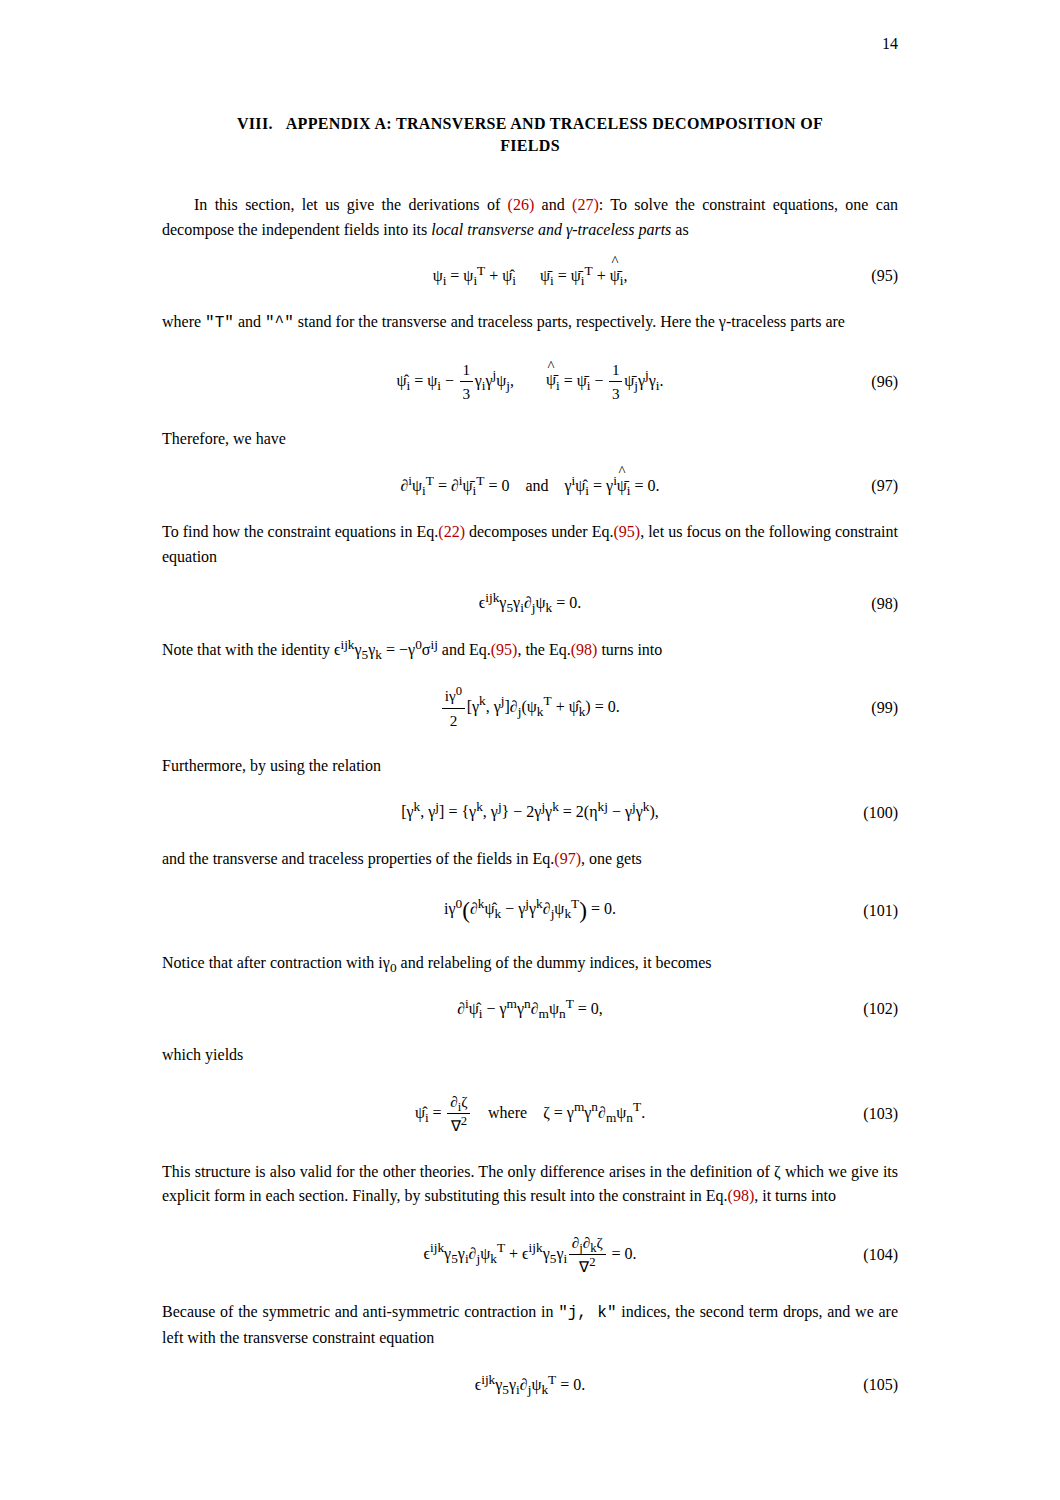14
VIII. Appendix A: Transverse and Traceless Decomposition of
Fields
In this section, let us give the derivations of (26) and (27): To solve the constraint equations, one can decompose the independent fields into its local transverse and γ-traceless parts as
ψi = ψiT + ψ̂i ψ̄i = ψ̄iT + ψ̄i, (95)
where "T" and "^" stand for the transverse and traceless parts, respectively. Here the γ-traceless parts are
ψ̂i = ψi − 13γiγjψj, ψ̄i = ψ̄i − 13ψ̄jγjγi. (96)
Therefore, we have
∂iψiT = ∂iψ̄iT = 0 and γiψ̂i = γiψ̄i = 0. (97)
To find how the constraint equations in Eq.(22) decomposes under Eq.(95), let us focus on the following constraint equation
ϵijkγ5γi∂jψk = 0. (98)
Note that with the identity ϵijkγ5γk = −γ0σij and Eq.(95), the Eq.(98) turns into
iγ02[γk, γj]∂j(ψkT + ψ̂k) = 0. (99)
Furthermore, by using the relation
[γk, γj] = {γk, γj} − 2γjγk = 2(ηkj − γjγk), (100)
and the transverse and traceless properties of the fields in Eq.(97), one gets
iγ0(∂kψ̂k − γjγk∂jψkT) = 0. (101)
Notice that after contraction with iγ0 and relabeling of the dummy indices, it becomes
∂iψ̂i − γmγn∂mψnT = 0, (102)
which yields
ψ̂i = ∂iζ∇2 where ζ = γmγn∂mψnT. (103)
This structure is also valid for the other theories. The only difference arises in the definition of ζ which we give its explicit form in each section. Finally, by substituting this result into the constraint in Eq.(98), it turns into
ϵijkγ5γi∂jψkT + ϵijkγ5γi∂j∂kζ∇2 = 0. (104)
Because of the symmetric and anti-symmetric contraction in "j, k" indices, the second term drops, and we are left with the transverse constraint equation
ϵijkγ5γi∂jψkT = 0. (105)